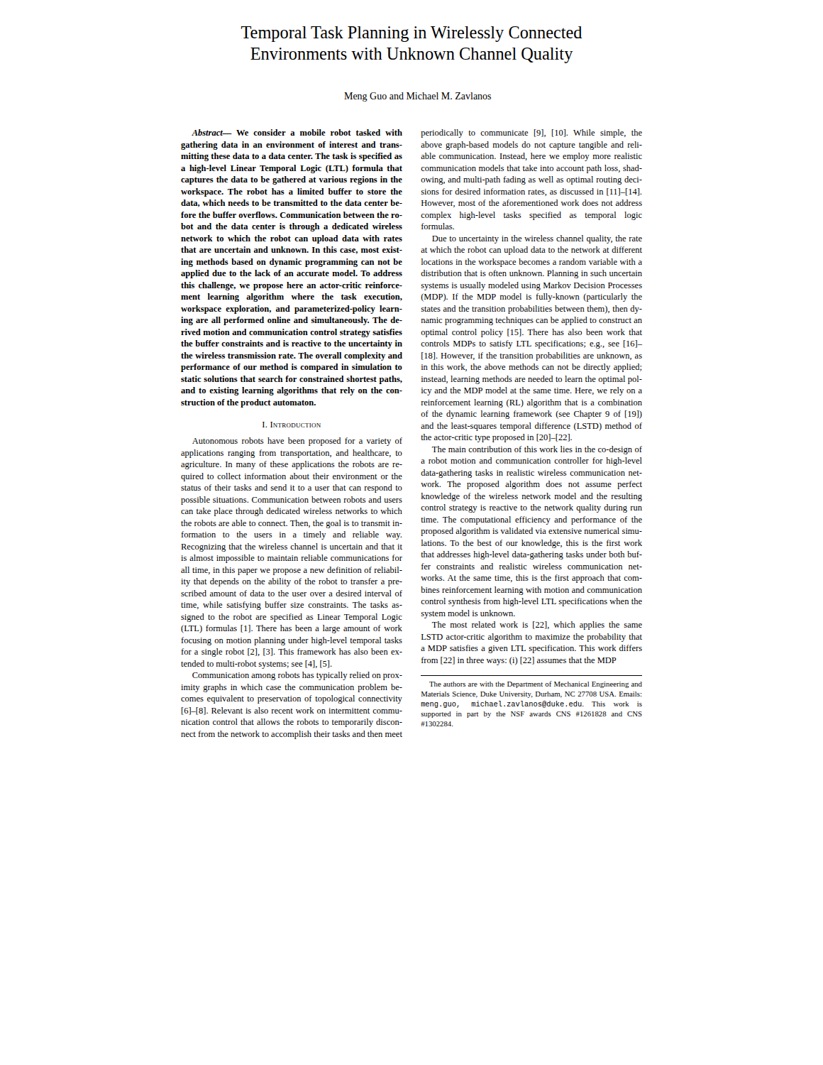Temporal Task Planning in Wirelessly Connected Environments with Unknown Channel Quality
Meng Guo and Michael M. Zavlanos
Abstract— We consider a mobile robot tasked with gathering data in an environment of interest and transmitting these data to a data center. The task is specified as a high-level Linear Temporal Logic (LTL) formula that captures the data to be gathered at various regions in the workspace. The robot has a limited buffer to store the data, which needs to be transmitted to the data center before the buffer overflows. Communication between the robot and the data center is through a dedicated wireless network to which the robot can upload data with rates that are uncertain and unknown. In this case, most existing methods based on dynamic programming can not be applied due to the lack of an accurate model. To address this challenge, we propose here an actor-critic reinforcement learning algorithm where the task execution, workspace exploration, and parameterized-policy learning are all performed online and simultaneously. The derived motion and communication control strategy satisfies the buffer constraints and is reactive to the uncertainty in the wireless transmission rate. The overall complexity and performance of our method is compared in simulation to static solutions that search for constrained shortest paths, and to existing learning algorithms that rely on the construction of the product automaton.
I. Introduction
Autonomous robots have been proposed for a variety of applications ranging from transportation, and healthcare, to agriculture. In many of these applications the robots are required to collect information about their environment or the status of their tasks and send it to a user that can respond to possible situations. Communication between robots and users can take place through dedicated wireless networks to which the robots are able to connect. Then, the goal is to transmit information to the users in a timely and reliable way. Recognizing that the wireless channel is uncertain and that it is almost impossible to maintain reliable communications for all time, in this paper we propose a new definition of reliability that depends on the ability of the robot to transfer a prescribed amount of data to the user over a desired interval of time, while satisfying buffer size constraints. The tasks assigned to the robot are specified as Linear Temporal Logic (LTL) formulas [1]. There has been a large amount of work focusing on motion planning under high-level temporal tasks for a single robot [2], [3]. This framework has also been extended to multi-robot systems; see [4], [5].
Communication among robots has typically relied on proximity graphs in which case the communication problem becomes equivalent to preservation of topological connectivity [6]–[8]. Relevant is also recent work on intermittent communication control that allows the robots to temporarily disconnect from the network to accomplish their tasks and then meet periodically to communicate [9], [10]. While simple, the above graph-based models do not capture tangible and reliable communication. Instead, here we employ more realistic communication models that take into account path loss, shadowing, and multi-path fading as well as optimal routing decisions for desired information rates, as discussed in [11]–[14]. However, most of the aforementioned work does not address complex high-level tasks specified as temporal logic formulas.
Due to uncertainty in the wireless channel quality, the rate at which the robot can upload data to the network at different locations in the workspace becomes a random variable with a distribution that is often unknown. Planning in such uncertain systems is usually modeled using Markov Decision Processes (MDP). If the MDP model is fully-known (particularly the states and the transition probabilities between them), then dynamic programming techniques can be applied to construct an optimal control policy [15]. There has also been work that controls MDPs to satisfy LTL specifications; e.g., see [16]–[18]. However, if the transition probabilities are unknown, as in this work, the above methods can not be directly applied; instead, learning methods are needed to learn the optimal policy and the MDP model at the same time. Here, we rely on a reinforcement learning (RL) algorithm that is a combination of the dynamic learning framework (see Chapter 9 of [19]) and the least-squares temporal difference (LSTD) method of the actor-critic type proposed in [20]–[22].
The main contribution of this work lies in the co-design of a robot motion and communication controller for high-level data-gathering tasks in realistic wireless communication network. The proposed algorithm does not assume perfect knowledge of the wireless network model and the resulting control strategy is reactive to the network quality during run time. The computational efficiency and performance of the proposed algorithm is validated via extensive numerical simulations. To the best of our knowledge, this is the first work that addresses high-level data-gathering tasks under both buffer constraints and realistic wireless communication networks. At the same time, this is the first approach that combines reinforcement learning with motion and communication control synthesis from high-level LTL specifications when the system model is unknown.
The most related work is [22], which applies the same LSTD actor-critic algorithm to maximize the probability that a MDP satisfies a given LTL specification. This work differs from [22] in three ways: (i) [22] assumes that the MDP
The authors are with the Department of Mechanical Engineering and Materials Science, Duke University, Durham, NC 27708 USA. Emails: meng.guo, michael.zavlanos@duke.edu. This work is supported in part by the NSF awards CNS #1261828 and CNS #1302284.